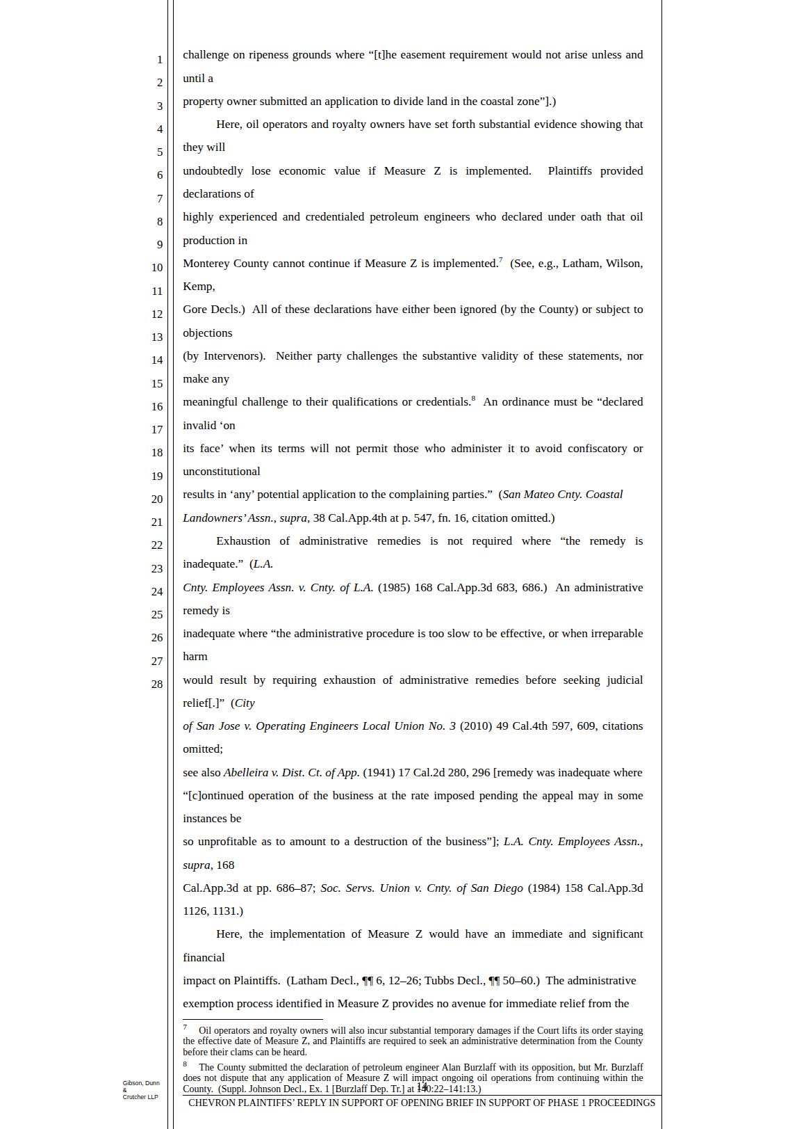1
2
3
4
5
6
7
8
9
10
11
12
13
14
15
16
17
18
19
20
21
22
23
24
25
26
27
28
challenge on ripeness grounds where “[t]he easement requirement would not arise unless and until a
property owner submitted an application to divide land in the coastal zone”].)
Here, oil operators and royalty owners have set forth substantial evidence showing that they will
undoubtedly lose economic value if Measure Z is implemented. Plaintiffs provided declarations of
highly experienced and credentialed petroleum engineers who declared under oath that oil production in
Monterey County cannot continue if Measure Z is implemented.7 (See, e.g., Latham, Wilson, Kemp,
Gore Decls.) All of these declarations have either been ignored (by the County) or subject to objections
(by Intervenors). Neither party challenges the substantive validity of these statements, nor make any
meaningful challenge to their qualifications or credentials.8 An ordinance must be “declared invalid ‘on
its face’ when its terms will not permit those who administer it to avoid confiscatory or unconstitutional
results in ‘any’ potential application to the complaining parties.” (San Mateo Cnty. Coastal
Landowners’ Assn., supra, 38 Cal.App.4th at p. 547, fn. 16, citation omitted.)
Exhaustion of administrative remedies is not required where “the remedy is inadequate.” (L.A.
Cnty. Employees Assn. v. Cnty. of L.A. (1985) 168 Cal.App.3d 683, 686.) An administrative remedy is
inadequate where “the administrative procedure is too slow to be effective, or when irreparable harm
would result by requiring exhaustion of administrative remedies before seeking judicial relief[.]” (City
of San Jose v. Operating Engineers Local Union No. 3 (2010) 49 Cal.4th 597, 609, citations omitted;
see also Abelleira v. Dist. Ct. of App. (1941) 17 Cal.2d 280, 296 [remedy was inadequate where
“[c]ontinued operation of the business at the rate imposed pending the appeal may in some instances be
so unprofitable as to amount to a destruction of the business”]; L.A. Cnty. Employees Assn., supra, 168
Cal.App.3d at pp. 686–87; Soc. Servs. Union v. Cnty. of San Diego (1984) 158 Cal.App.3d 1126, 1131.)
Here, the implementation of Measure Z would have an immediate and significant financial
impact on Plaintiffs. (Latham Decl., ¶¶ 6, 12–26; Tubbs Decl., ¶¶ 50–60.) The administrative
exemption process identified in Measure Z provides no avenue for immediate relief from the
7 Oil operators and royalty owners will also incur substantial temporary damages if the Court lifts its order staying the effective date of Measure Z, and Plaintiffs are required to seek an administrative determination from the County before their clams can be heard.
8 The County submitted the declaration of petroleum engineer Alan Burzlaff with its opposition, but Mr. Burzlaff does not dispute that any application of Measure Z will impact ongoing oil operations from continuing within the County. (Suppl. Johnson Decl., Ex. 1 [Burzlaff Dep. Tr.] at 140:22–141:13.)
Gibson, Dunn &
Crutcher LLP
14
CHEVRON PLAINTIFFS’ REPLY IN SUPPORT OF OPENING BRIEF IN SUPPORT OF PHASE 1 PROCEEDINGS